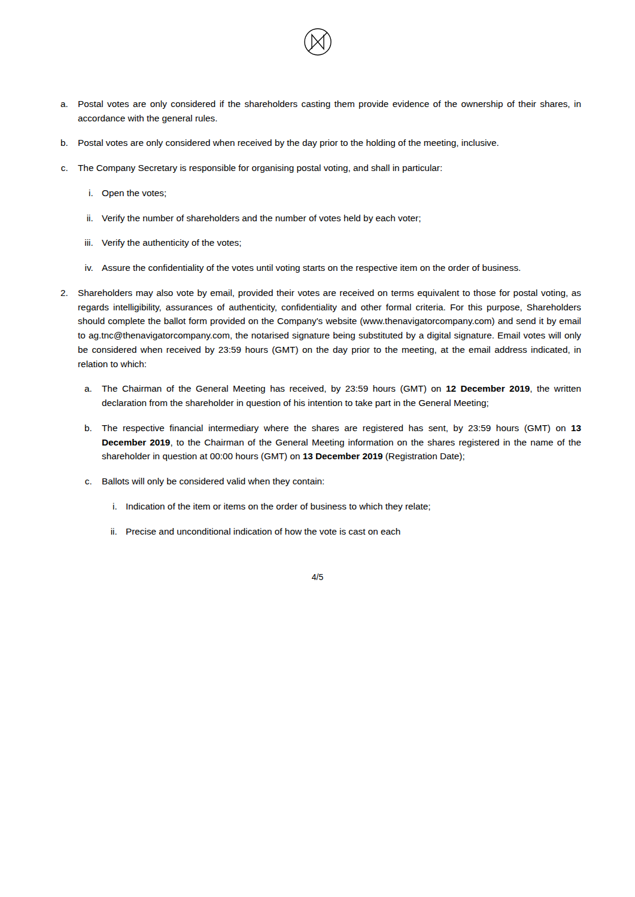Postal votes are only considered if the shareholders casting them provide evidence of the ownership of their shares, in accordance with the general rules.
Postal votes are only considered when received by the day prior to the holding of the meeting, inclusive.
The Company Secretary is responsible for organising postal voting, and shall in particular:
Open the votes;
Verify the number of shareholders and the number of votes held by each voter;
Verify the authenticity of the votes;
Assure the confidentiality of the votes until voting starts on the respective item on the order of business.
Shareholders may also vote by email, provided their votes are received on terms equivalent to those for postal voting, as regards intelligibility, assurances of authenticity, confidentiality and other formal criteria. For this purpose, Shareholders should complete the ballot form provided on the Company's website (www.thenavigatorcompany.com) and send it by email to ag.tnc@thenavigatorcompany.com, the notarised signature being substituted by a digital signature. Email votes will only be considered when received by 23:59 hours (GMT) on the day prior to the meeting, at the email address indicated, in relation to which:
The Chairman of the General Meeting has received, by 23:59 hours (GMT) on 12 December 2019, the written declaration from the shareholder in question of his intention to take part in the General Meeting;
The respective financial intermediary where the shares are registered has sent, by 23:59 hours (GMT) on 13 December 2019, to the Chairman of the General Meeting information on the shares registered in the name of the shareholder in question at 00:00 hours (GMT) on 13 December 2019 (Registration Date);
Ballots will only be considered valid when they contain:
Indication of the item or items on the order of business to which they relate;
Precise and unconditional indication of how the vote is cast on each
4/5